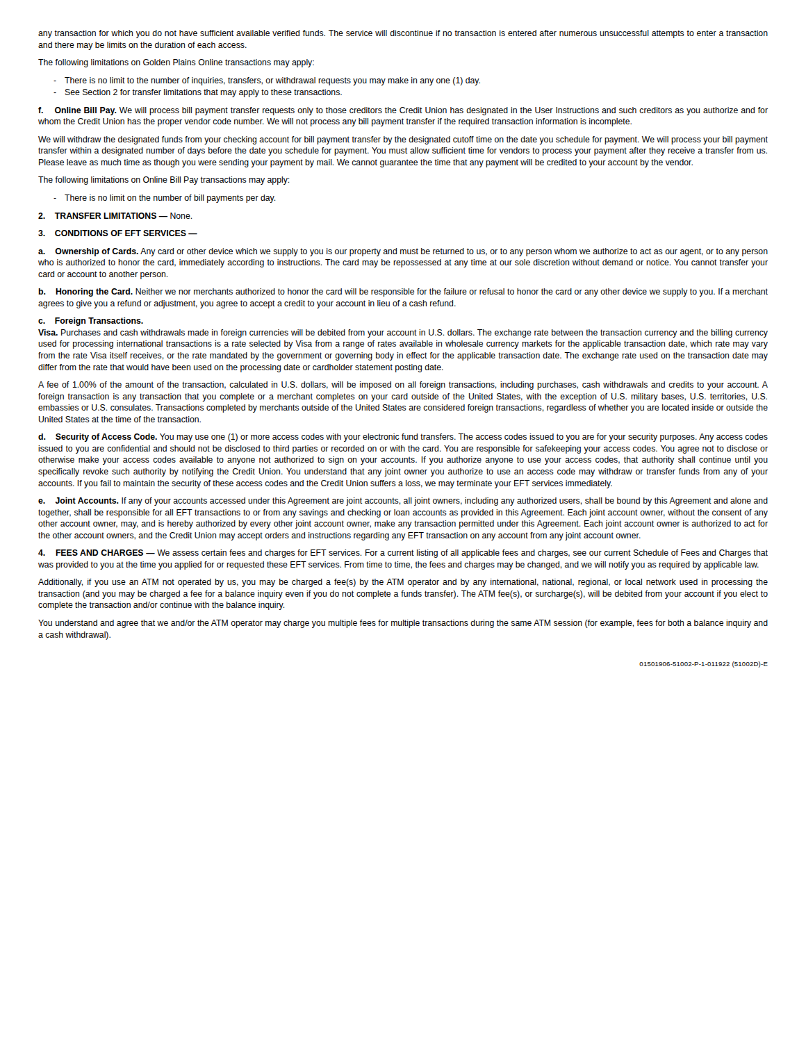any transaction for which you do not have sufficient available verified funds. The service will discontinue if no transaction is entered after numerous unsuccessful attempts to enter a transaction and there may be limits on the duration of each access.
The following limitations on Golden Plains Online transactions may apply:
There is no limit to the number of inquiries, transfers, or withdrawal requests you may make in any one (1) day.
See Section 2 for transfer limitations that may apply to these transactions.
f. Online Bill Pay. We will process bill payment transfer requests only to those creditors the Credit Union has designated in the User Instructions and such creditors as you authorize and for whom the Credit Union has the proper vendor code number. We will not process any bill payment transfer if the required transaction information is incomplete.
We will withdraw the designated funds from your checking account for bill payment transfer by the designated cutoff time on the date you schedule for payment. We will process your bill payment transfer within a designated number of days before the date you schedule for payment. You must allow sufficient time for vendors to process your payment after they receive a transfer from us. Please leave as much time as though you were sending your payment by mail. We cannot guarantee the time that any payment will be credited to your account by the vendor.
The following limitations on Online Bill Pay transactions may apply:
There is no limit on the number of bill payments per day.
2. TRANSFER LIMITATIONS — None.
3. CONDITIONS OF EFT SERVICES —
a. Ownership of Cards. Any card or other device which we supply to you is our property and must be returned to us, or to any person whom we authorize to act as our agent, or to any person who is authorized to honor the card, immediately according to instructions. The card may be repossessed at any time at our sole discretion without demand or notice. You cannot transfer your card or account to another person.
b. Honoring the Card. Neither we nor merchants authorized to honor the card will be responsible for the failure or refusal to honor the card or any other device we supply to you. If a merchant agrees to give you a refund or adjustment, you agree to accept a credit to your account in lieu of a cash refund.
c. Foreign Transactions.
Visa. Purchases and cash withdrawals made in foreign currencies will be debited from your account in U.S. dollars. The exchange rate between the transaction currency and the billing currency used for processing international transactions is a rate selected by Visa from a range of rates available in wholesale currency markets for the applicable transaction date, which rate may vary from the rate Visa itself receives, or the rate mandated by the government or governing body in effect for the applicable transaction date. The exchange rate used on the transaction date may differ from the rate that would have been used on the processing date or cardholder statement posting date.
A fee of 1.00% of the amount of the transaction, calculated in U.S. dollars, will be imposed on all foreign transactions, including purchases, cash withdrawals and credits to your account. A foreign transaction is any transaction that you complete or a merchant completes on your card outside of the United States, with the exception of U.S. military bases, U.S. territories, U.S. embassies or U.S. consulates. Transactions completed by merchants outside of the United States are considered foreign transactions, regardless of whether you are located inside or outside the United States at the time of the transaction.
d. Security of Access Code. You may use one (1) or more access codes with your electronic fund transfers. The access codes issued to you are for your security purposes. Any access codes issued to you are confidential and should not be disclosed to third parties or recorded on or with the card. You are responsible for safekeeping your access codes. You agree not to disclose or otherwise make your access codes available to anyone not authorized to sign on your accounts. If you authorize anyone to use your access codes, that authority shall continue until you specifically revoke such authority by notifying the Credit Union. You understand that any joint owner you authorize to use an access code may withdraw or transfer funds from any of your accounts. If you fail to maintain the security of these access codes and the Credit Union suffers a loss, we may terminate your EFT services immediately.
e. Joint Accounts. If any of your accounts accessed under this Agreement are joint accounts, all joint owners, including any authorized users, shall be bound by this Agreement and alone and together, shall be responsible for all EFT transactions to or from any savings and checking or loan accounts as provided in this Agreement. Each joint account owner, without the consent of any other account owner, may, and is hereby authorized by every other joint account owner, make any transaction permitted under this Agreement. Each joint account owner is authorized to act for the other account owners, and the Credit Union may accept orders and instructions regarding any EFT transaction on any account from any joint account owner.
4. FEES AND CHARGES — We assess certain fees and charges for EFT services. For a current listing of all applicable fees and charges, see our current Schedule of Fees and Charges that was provided to you at the time you applied for or requested these EFT services. From time to time, the fees and charges may be changed, and we will notify you as required by applicable law.
Additionally, if you use an ATM not operated by us, you may be charged a fee(s) by the ATM operator and by any international, national, regional, or local network used in processing the transaction (and you may be charged a fee for a balance inquiry even if you do not complete a funds transfer). The ATM fee(s), or surcharge(s), will be debited from your account if you elect to complete the transaction and/or continue with the balance inquiry.
You understand and agree that we and/or the ATM operator may charge you multiple fees for multiple transactions during the same ATM session (for example, fees for both a balance inquiry and a cash withdrawal).
01501906-51002-P-1-011922 (51002D)-E